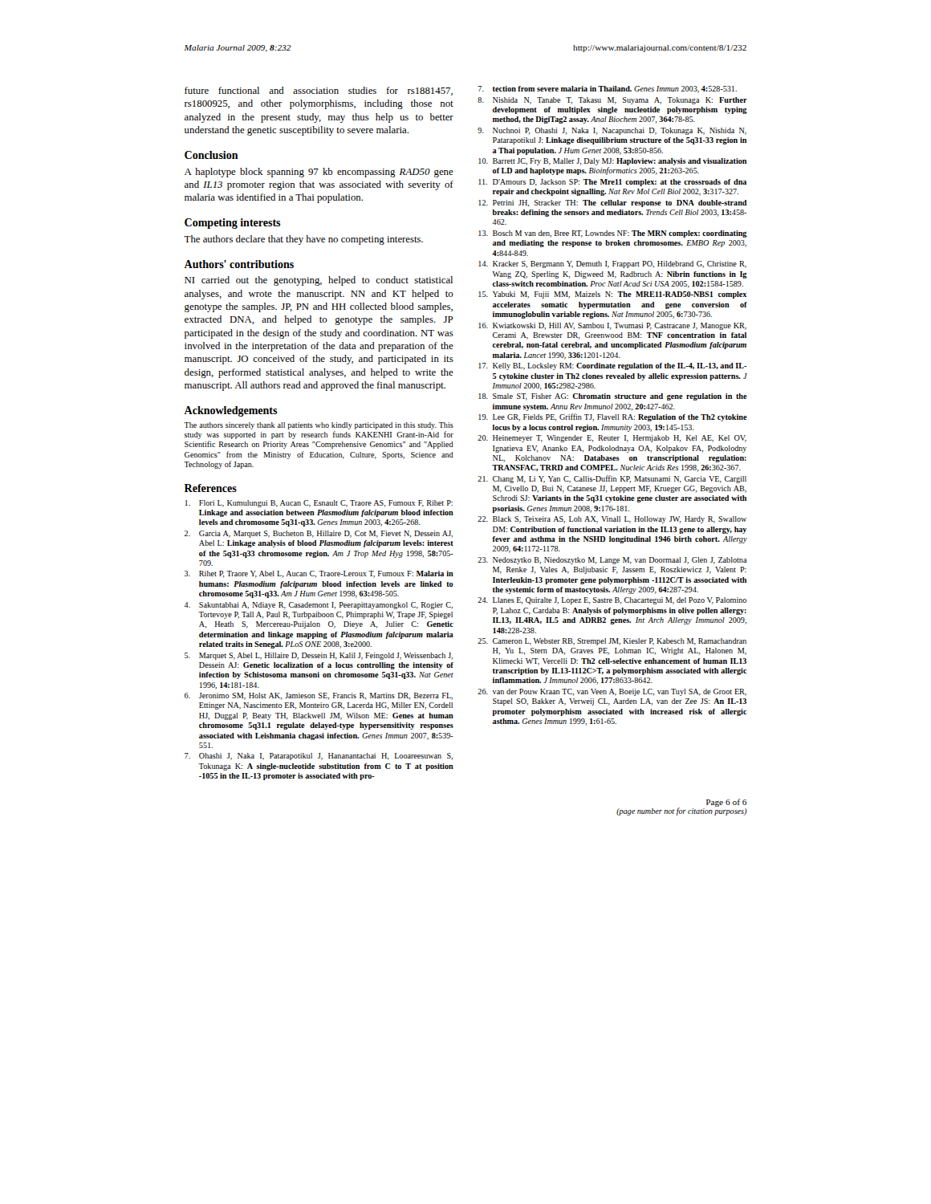Malaria Journal 2009, 8:232
http://www.malariajournal.com/content/8/1/232
future functional and association studies for rs1881457, rs1800925, and other polymorphisms, including those not analyzed in the present study, may thus help us to better understand the genetic susceptibility to severe malaria.
Conclusion
A haplotype block spanning 97 kb encompassing RAD50 gene and IL13 promoter region that was associated with severity of malaria was identified in a Thai population.
Competing interests
The authors declare that they have no competing interests.
Authors' contributions
NI carried out the genotyping, helped to conduct statistical analyses, and wrote the manuscript. NN and KT helped to genotype the samples. JP, PN and HH collected blood samples, extracted DNA, and helped to genotype the samples. JP participated in the design of the study and coordination. NT was involved in the interpretation of the data and preparation of the manuscript. JO conceived of the study, and participated in its design, performed statistical analyses, and helped to write the manuscript. All authors read and approved the final manuscript.
Acknowledgements
The authors sincerely thank all patients who kindly participated in this study. This study was supported in part by research funds KAKENHI Grant-in-Aid for Scientific Research on Priority Areas "Comprehensive Genomics" and "Applied Genomics" from the Ministry of Education, Culture, Sports, Science and Technology of Japan.
References
Flori L, Kumulungui B, Aucan C, Esnault C, Traore AS, Fumoux F, Rihet P: Linkage and association between Plasmodium falciparum blood infection levels and chromosome 5q31-q33. Genes Immun 2003, 4: 265-268.
Garcia A, Marquet S, Bucheton B, Hillaire D, Cot M, Fievet N, Dessein AJ, Abel L: Linkage analysis of blood Plasmodium falciparum levels: interest of the 5q31-q33 chromosome region. Am J Trop Med Hyg 1998, 58: 705-709.
Rihet P, Traore Y, Abel L, Aucan C, Traore-Leroux T, Fumoux F: Malaria in humans: Plasmodium falciparum blood infection levels are linked to chromosome 5q31-q33. Am J Hum Genet 1998, 63: 498-505.
Sakuntabhai A, Ndiaye R, Casademont I, Peerapittayamongkol C, Rogier C, Tortevoye P, Tall A, Paul R, Turbpaiboon C, Phimpraphi W, Trape JF, Spiegel A, Heath S, Mercereau-Puijalon O, Dieye A, Julier C: Genetic determination and linkage mapping of Plasmodium falciparum malaria related traits in Senegal. PLoS ONE 2008, 3: e2000.
Marquet S, Abel L, Hillaire D, Dessein H, Kalil J, Feingold J, Weissenbach J, Dessein AJ: Genetic localization of a locus controlling the intensity of infection by Schistosoma mansoni on chromosome 5q31-q33. Nat Genet 1996, 14: 181-184.
Jeronimo SM, Holst AK, Jamieson SE, Francis R, Martins DR, Bezerra FL, Ettinger NA, Nascimento ER, Monteiro GR, Lacerda HG, Miller EN, Cordell HJ, Duggal P, Beaty TH, Blackwell JM, Wilson ME: Genes at human chromosome 5q31.1 regulate delayed-type hypersensitivity responses associated with Leishmania chagasi infection. Genes Immun 2007, 8: 539-551.
Ohashi J, Naka I, Patarapotikul J, Hananantachai H, Looareesuwan S, Tokunaga K: A single-nucleotide substitution from C to T at position -1055 in the IL-13 promoter is associated with pro-
tection from severe malaria in Thailand. Genes Immun 2003, 4: 528-531.
Nishida N, Tanabe T, Takasu M, Suyama A, Tokunaga K: Further development of multiplex single nucleotide polymorphism typing method, the DigiTag2 assay. Anal Biochem 2007, 364: 78-85.
Nuchnoi P, Ohashi J, Naka I, Nacapunchai D, Tokunaga K, Nishida N, Patarapotikul J: Linkage disequilibrium structure of the 5q31-33 region in a Thai population. J Hum Genet 2008, 53: 850-856.
Barrett JC, Fry B, Maller J, Daly MJ: Haploview: analysis and visualization of LD and haplotype maps. Bioinformatics 2005, 21: 263-265.
D'Amours D, Jackson SP: The Mre11 complex: at the crossroads of dna repair and checkpoint signalling. Nat Rev Mol Cell Biol 2002, 3: 317-327.
Petrini JH, Stracker TH: The cellular response to DNA double-strand breaks: defining the sensors and mediators. Trends Cell Biol 2003, 13: 458-462.
Bosch M van den, Bree RT, Lowndes NF: The MRN complex: coordinating and mediating the response to broken chromosomes. EMBO Rep 2003, 4: 844-849.
Kracker S, Bergmann Y, Demuth I, Frappart PO, Hildebrand G, Christine R, Wang ZQ, Sperling K, Digweed M, Radbruch A: Nibrin functions in Ig class-switch recombination. Proc Natl Acad Sci USA 2005, 102: 1584-1589.
Yabuki M, Fujii MM, Maizels N: The MRE11-RAD50-NBS1 complex accelerates somatic hypermutation and gene conversion of immunoglobulin variable regions. Nat Immunol 2005, 6: 730-736.
Kwiatkowski D, Hill AV, Sambou I, Twumasi P, Castracane J, Manogue KR, Cerami A, Brewster DR, Greenwood BM: TNF concentration in fatal cerebral, non-fatal cerebral, and uncomplicated Plasmodium falciparum malaria. Lancet 1990, 336: 1201-1204.
Kelly BL, Locksley RM: Coordinate regulation of the IL-4, IL-13, and IL-5 cytokine cluster in Th2 clones revealed by allelic expression patterns. J Immunol 2000, 165: 2982-2986.
Smale ST, Fisher AG: Chromatin structure and gene regulation in the immune system. Annu Rev Immunol 2002, 20: 427-462.
Lee GR, Fields PE, Griffin TJ, Flavell RA: Regulation of the Th2 cytokine locus by a locus control region. Immunity 2003, 19: 145-153.
Heinemeyer T, Wingender E, Reuter I, Hermjakob H, Kel AE, Kel OV, Ignatieva EV, Ananko EA, Podkolodnaya OA, Kolpakov FA, Podkolodny NL, Kolchanov NA: Databases on transcriptional regulation: TRANSFAC, TRRD and COMPEL. Nucleic Acids Res 1998, 26: 362-367.
Chang M, Li Y, Yan C, Callis-Duffin KP, Matsunami N, Garcia VE, Cargill M, Civello D, Bui N, Catanese JJ, Leppert MF, Krueger GG, Begovich AB, Schrodi SJ: Variants in the 5q31 cytokine gene cluster are associated with psoriasis. Genes Immun 2008, 9: 176-181.
Black S, Teixeira AS, Loh AX, Vinall L, Holloway JW, Hardy R, Swallow DM: Contribution of functional variation in the IL13 gene to allergy, hay fever and asthma in the NSHD longitudinal 1946 birth cohort. Allergy 2009, 64: 1172-1178.
Nedoszytko B, Niedoszytko M, Lange M, van Doormaal J, Glen J, Zablotna M, Renke J, Vales A, Buljubasic F, Jassem E, Roszkiewicz J, Valent P: Interleukin-13 promoter gene polymorphism -1112C/T is associated with the systemic form of mastocytosis. Allergy 2009, 64: 287-294.
Llanes E, Quiralte J, Lopez E, Sastre B, Chacartegui M, del Pozo V, Palomino P, Lahoz C, Cardaba B: Analysis of polymorphisms in olive pollen allergy: IL13, IL4RA, IL5 and ADRB2 genes. Int Arch Allergy Immunol 2009, 148: 228-238.
Cameron L, Webster RB, Strempel JM, Kiesler P, Kabesch M, Ramachandran H, Yu L, Stern DA, Graves PE, Lohman IC, Wright AL, Halonen M, Klimecki WT, Vercelli D: Th2 cell-selective enhancement of human IL13 transcription by IL13-1112C>T, a polymorphism associated with allergic inflammation. J Immunol 2006, 177: 8633-8642.
van der Pouw Kraan TC, van Veen A, Boeije LC, van Tuyl SA, de Groot ER, Stapel SO, Bakker A, Verweij CL, Aarden LA, van der Zee JS: An IL-13 promoter polymorphism associated with increased risk of allergic asthma. Genes Immun 1999, 1: 61-65.
Page 6 of 6
(page number not for citation purposes)